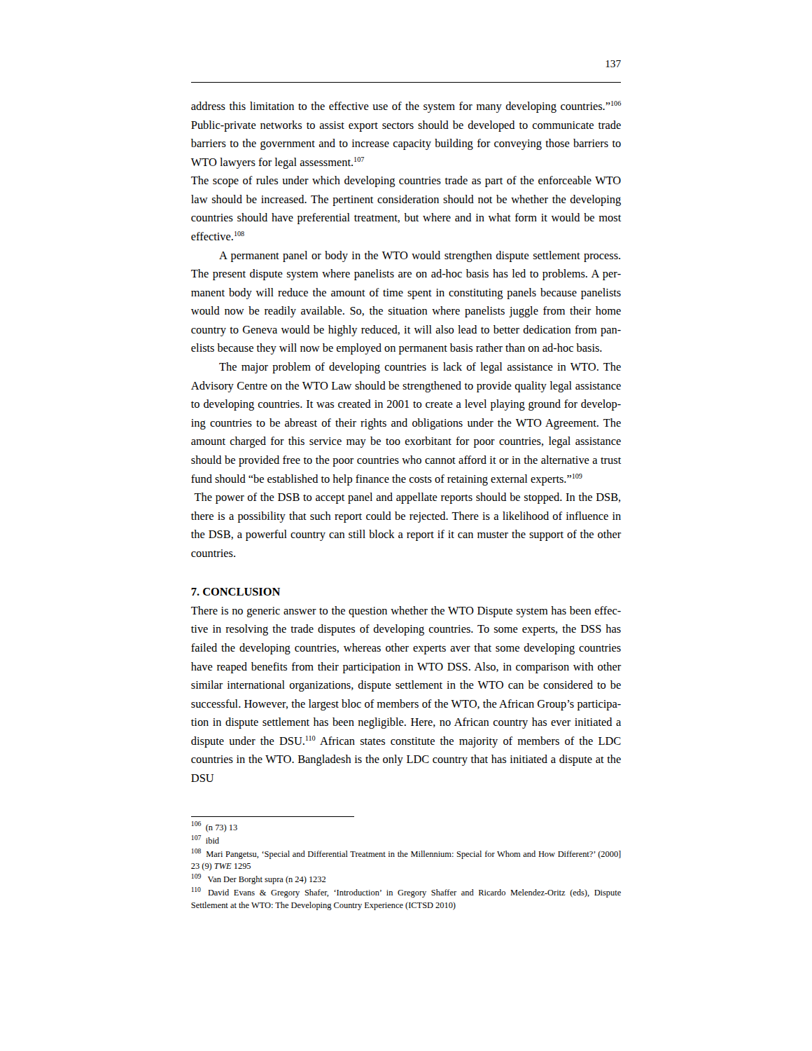137
address this limitation to the effective use of the system for many developing countries.”106 Public-private networks to assist export sectors should be developed to communicate trade barriers to the government and to increase capacity building for conveying those barriers to WTO lawyers for legal assessment.107
The scope of rules under which developing countries trade as part of the enforceable WTO law should be increased. The pertinent consideration should not be whether the developing countries should have preferential treatment, but where and in what form it would be most effective.108
A permanent panel or body in the WTO would strengthen dispute settlement process. The present dispute system where panelists are on ad-hoc basis has led to problems. A permanent body will reduce the amount of time spent in constituting panels because panelists would now be readily available. So, the situation where panelists juggle from their home country to Geneva would be highly reduced, it will also lead to better dedication from panelists because they will now be employed on permanent basis rather than on ad-hoc basis.
The major problem of developing countries is lack of legal assistance in WTO. The Advisory Centre on the WTO Law should be strengthened to provide quality legal assistance to developing countries. It was created in 2001 to create a level playing ground for developing countries to be abreast of their rights and obligations under the WTO Agreement. The amount charged for this service may be too exorbitant for poor countries, legal assistance should be provided free to the poor countries who cannot afford it or in the alternative a trust fund should “be established to help finance the costs of retaining external experts.”109
The power of the DSB to accept panel and appellate reports should be stopped. In the DSB, there is a possibility that such report could be rejected. There is a likelihood of influence in the DSB, a powerful country can still block a report if it can muster the support of the other countries.
7. CONCLUSION
There is no generic answer to the question whether the WTO Dispute system has been effective in resolving the trade disputes of developing countries. To some experts, the DSS has failed the developing countries, whereas other experts aver that some developing countries have reaped benefits from their participation in WTO DSS. Also, in comparison with other similar international organizations, dispute settlement in the WTO can be considered to be successful. However, the largest bloc of members of the WTO, the African Group’s participation in dispute settlement has been negligible. Here, no African country has ever initiated a dispute under the DSU.110 African states constitute the majority of members of the LDC countries in the WTO. Bangladesh is the only LDC country that has initiated a dispute at the DSU
106 (n 73) 13
107 ibid
108 Mari Pangetsu, ‘Special and Differential Treatment in the Millennium: Special for Whom and How Different?’ (2000] 23 (9) TWE 1295
109 Van Der Borght supra (n 24) 1232
110 David Evans & Gregory Shafer, ‘Introduction’ in Gregory Shaffer and Ricardo Melendez-Oritz (eds), Dispute Settlement at the WTO: The Developing Country Experience (ICTSD 2010)